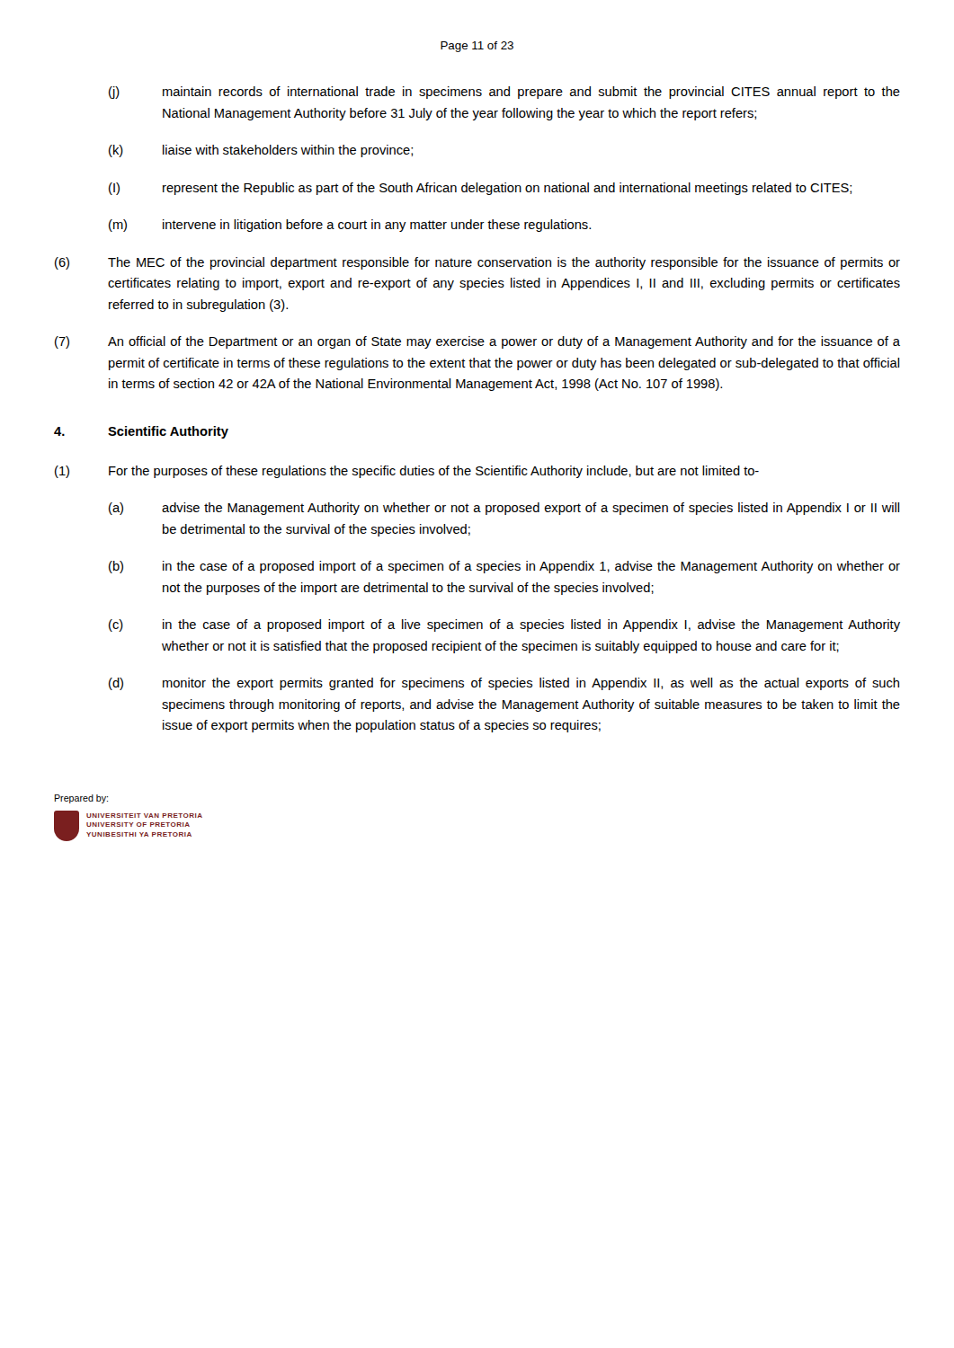Page 11 of 23
(j)
maintain records of international trade in specimens and prepare and submit the provincial CITES annual report to the National Management Authority before 31 July of the year following the year to which the report refers;
(k)
liaise with stakeholders within the province;
(I)
represent the Republic as part of the South African delegation on national and international meetings related to CITES;
(m)
intervene in litigation before a court in any matter under these regulations.
(6)
The MEC of the provincial department responsible for nature conservation is the authority responsible for the issuance of permits or certificates relating to import, export and re-export of any species listed in Appendices I, II and III, excluding permits or certificates referred to in subregulation (3).
(7)
An official of the Department or an organ of State may exercise a power or duty of a Management Authority and for the issuance of a permit of certificate in terms of these regulations to the extent that the power or duty has been delegated or sub-delegated to that official in terms of section 42 or 42A of the National Environmental Management Act, 1998 (Act No. 107 of 1998).
4. Scientific Authority
(1)
For the purposes of these regulations the specific duties of the Scientific Authority include, but are not limited to-
(a)
advise the Management Authority on whether or not a proposed export of a specimen of species listed in Appendix I or II will be detrimental to the survival of the species involved;
(b)
in the case of a proposed import of a specimen of a species in Appendix 1, advise the Management Authority on whether or not the purposes of the import are detrimental to the survival of the species involved;
(c)
in the case of a proposed import of a live specimen of a species listed in Appendix I, advise the Management Authority whether or not it is satisfied that the proposed recipient of the specimen is suitably equipped to house and care for it;
(d)
monitor the export permits granted for specimens of species listed in Appendix II, as well as the actual exports of such specimens through monitoring of reports, and advise the Management Authority of suitable measures to be taken to limit the issue of export permits when the population status of a species so requires;
Prepared by:
UNIVERSITEIT VAN PRETORIA
UNIVERSITY OF PRETORIA
YUNIBESITHI YA PRETORIA